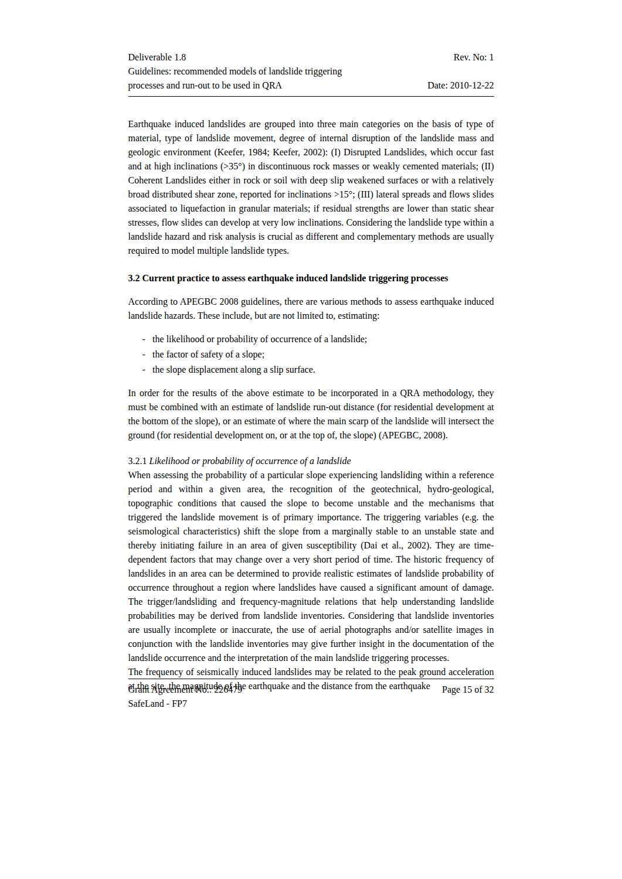Deliverable 1.8
Guidelines: recommended models of landslide triggering
processes and run-out to be used in QRA
Rev. No: 1
Date: 2010-12-22
Earthquake induced landslides are grouped into three main categories on the basis of type of material, type of landslide movement, degree of internal disruption of the landslide mass and geologic environment (Keefer, 1984; Keefer, 2002): (I) Disrupted Landslides, which occur fast and at high inclinations (>35°) in discontinuous rock masses or weakly cemented materials; (II) Coherent Landslides either in rock or soil with deep slip weakened surfaces or with a relatively broad distributed shear zone, reported for inclinations >15°; (III) lateral spreads and flows slides associated to liquefaction in granular materials; if residual strengths are lower than static shear stresses, flow slides can develop at very low inclinations. Considering the landslide type within a landslide hazard and risk analysis is crucial as different and complementary methods are usually required to model multiple landslide types.
3.2 Current practice to assess earthquake induced landslide triggering processes
According to APEGBC 2008 guidelines, there are various methods to assess earthquake induced landslide hazards. These include, but are not limited to, estimating:
the likelihood or probability of occurrence of a landslide;
the factor of safety of a slope;
the slope displacement along a slip surface.
In order for the results of the above estimate to be incorporated in a QRA methodology, they must be combined with an estimate of landslide run-out distance (for residential development at the bottom of the slope), or an estimate of where the main scarp of the landslide will intersect the ground (for residential development on, or at the top of, the slope) (APEGBC, 2008).
3.2.1 Likelihood or probability of occurrence of a landslide
When assessing the probability of a particular slope experiencing landsliding within a reference period and within a given area, the recognition of the geotechnical, hydro-geological, topographic conditions that caused the slope to become unstable and the mechanisms that triggered the landslide movement is of primary importance. The triggering variables (e.g. the seismological characteristics) shift the slope from a marginally stable to an unstable state and thereby initiating failure in an area of given susceptibility (Dai et al., 2002). They are time-dependent factors that may change over a very short period of time. The historic frequency of landslides in an area can be determined to provide realistic estimates of landslide probability of occurrence throughout a region where landslides have caused a significant amount of damage. The trigger/landsliding and frequency-magnitude relations that help understanding landslide probabilities may be derived from landslide inventories. Considering that landslide inventories are usually incomplete or inaccurate, the use of aerial photographs and/or satellite images in conjunction with the landslide inventories may give further insight in the documentation of the landslide occurrence and the interpretation of the main landslide triggering processes.
The frequency of seismically induced landslides may be related to the peak ground acceleration at the site, the magnitude of the earthquake and the distance from the earthquake
Grant Agreement No.: 226479
SafeLand - FP7
Page 15 of 32